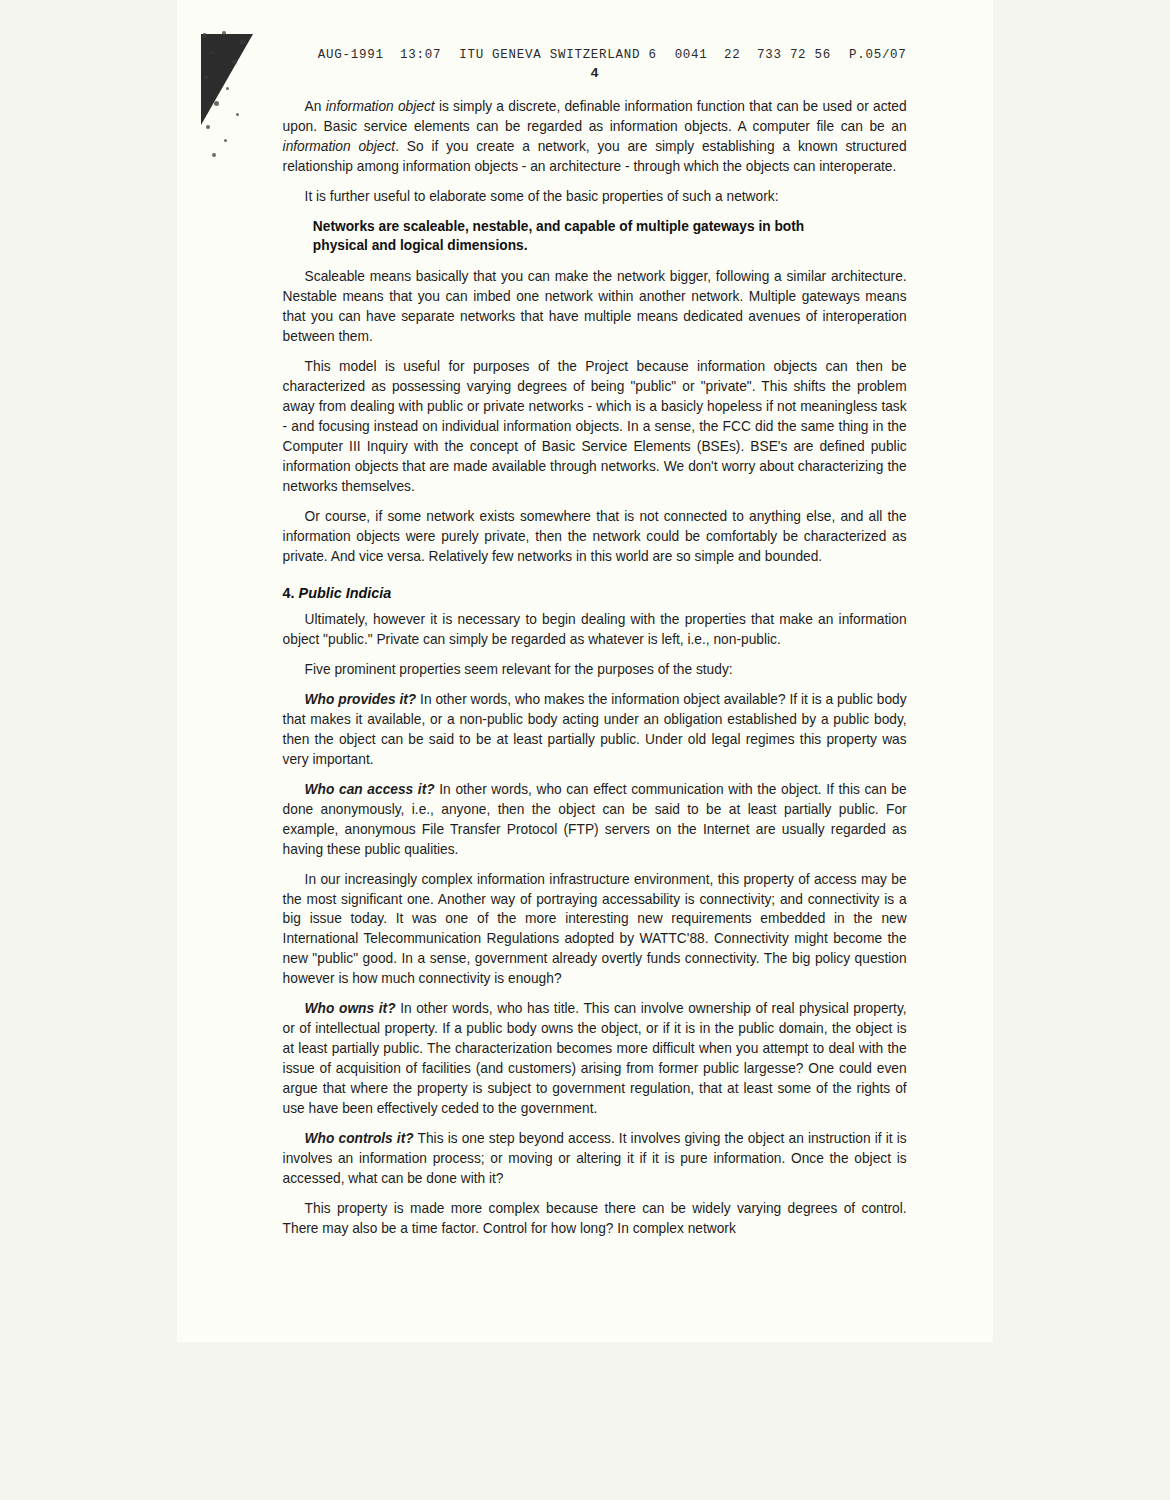AUG-1991 13:07 ITU GENEVA SWITZERLAND 6 0041 22 733 72 56 P.05/07
4
An information object is simply a discrete, definable information function that can be used or acted upon. Basic service elements can be regarded as information objects. A computer file can be an information object. So if you create a network, you are simply establishing a known structured relationship among information objects - an architecture - through which the objects can interoperate.
It is further useful to elaborate some of the basic properties of such a network:
Networks are scaleable, nestable, and capable of multiple gateways in both physical and logical dimensions.
Scaleable means basically that you can make the network bigger, following a similar architecture. Nestable means that you can imbed one network within another network. Multiple gateways means that you can have separate networks that have multiple means dedicated avenues of interoperation between them.
This model is useful for purposes of the Project because information objects can then be characterized as possessing varying degrees of being "public" or "private". This shifts the problem away from dealing with public or private networks - which is a basicly hopeless if not meaningless task - and focusing instead on individual information objects. In a sense, the FCC did the same thing in the Computer III Inquiry with the concept of Basic Service Elements (BSEs). BSE's are defined public information objects that are made available through networks. We don't worry about characterizing the networks themselves.
Or course, if some network exists somewhere that is not connected to anything else, and all the information objects were purely private, then the network could be comfortably be characterized as private. And vice versa. Relatively few networks in this world are so simple and bounded.
4. Public Indicia
Ultimately, however it is necessary to begin dealing with the properties that make an information object "public." Private can simply be regarded as whatever is left, i.e., non-public.
Five prominent properties seem relevant for the purposes of the study:
Who provides it? In other words, who makes the information object available? If it is a public body that makes it available, or a non-public body acting under an obligation established by a public body, then the object can be said to be at least partially public. Under old legal regimes this property was very important.
Who can access it? In other words, who can effect communication with the object. If this can be done anonymously, i.e., anyone, then the object can be said to be at least partially public. For example, anonymous File Transfer Protocol (FTP) servers on the Internet are usually regarded as having these public qualities.
In our increasingly complex information infrastructure environment, this property of access may be the most significant one. Another way of portraying accessability is connectivity; and connectivity is a big issue today. It was one of the more interesting new requirements embedded in the new International Telecommunication Regulations adopted by WATTC'88. Connectivity might become the new "public" good. In a sense, government already overtly funds connectivity. The big policy question however is how much connectivity is enough?
Who owns it? In other words, who has title. This can involve ownership of real physical property, or of intellectual property. If a public body owns the object, or if it is in the public domain, the object is at least partially public. The characterization becomes more difficult when you attempt to deal with the issue of acquisition of facilities (and customers) arising from former public largesse? One could even argue that where the property is subject to government regulation, that at least some of the rights of use have been effectively ceded to the government.
Who controls it? This is one step beyond access. It involves giving the object an instruction if it is involves an information process; or moving or altering it if it is pure information. Once the object is accessed, what can be done with it?
This property is made more complex because there can be widely varying degrees of control. There may also be a time factor. Control for how long? In complex network